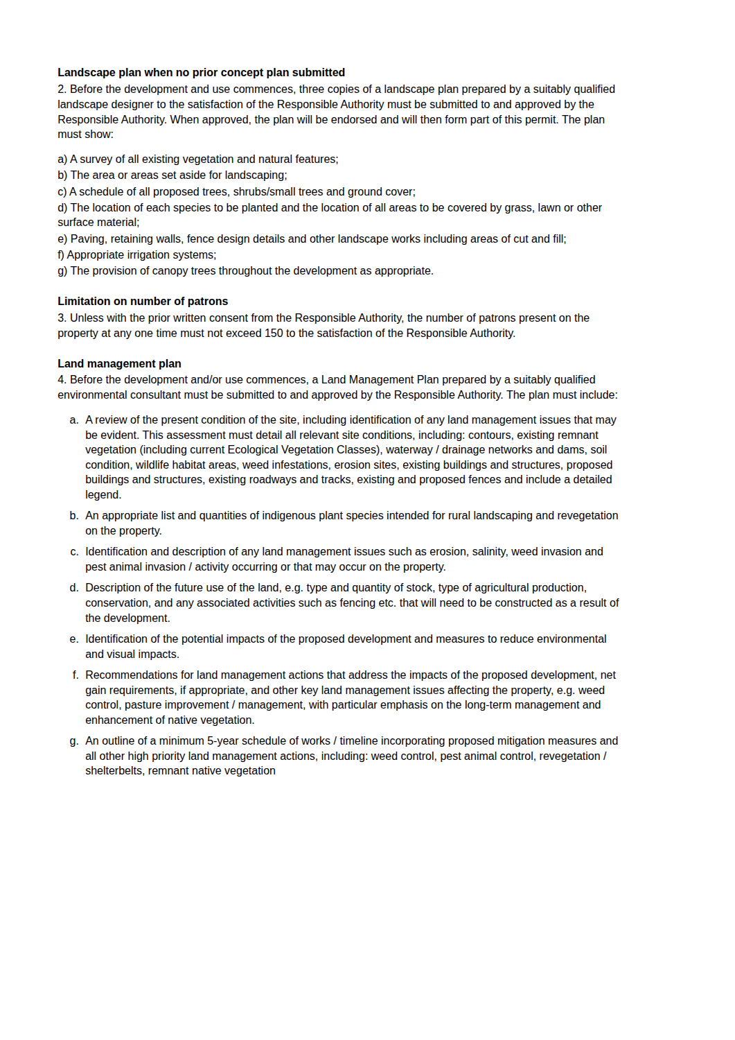Landscape plan when no prior concept plan submitted
2. Before the development and use commences, three copies of a landscape plan prepared by a suitably qualified landscape designer to the satisfaction of the Responsible Authority must be submitted to and approved by the Responsible Authority. When approved, the plan will be endorsed and will then form part of this permit. The plan must show:
a) A survey of all existing vegetation and natural features;
b) The area or areas set aside for landscaping;
c) A schedule of all proposed trees, shrubs/small trees and ground cover;
d) The location of each species to be planted and the location of all areas to be covered by grass, lawn or other surface material;
e) Paving, retaining walls, fence design details and other landscape works including areas of cut and fill;
f) Appropriate irrigation systems;
g) The provision of canopy trees throughout the development as appropriate.
Limitation on number of patrons
3. Unless with the prior written consent from the Responsible Authority, the number of patrons present on the property at any one time must not exceed 150 to the satisfaction of the Responsible Authority.
Land management plan
4. Before the development and/or use commences, a Land Management Plan prepared by a suitably qualified environmental consultant must be submitted to and approved by the Responsible Authority. The plan must include:
A review of the present condition of the site, including identification of any land management issues that may be evident. This assessment must detail all relevant site conditions, including: contours, existing remnant vegetation (including current Ecological Vegetation Classes), waterway / drainage networks and dams, soil condition, wildlife habitat areas, weed infestations, erosion sites, existing buildings and structures, proposed buildings and structures, existing roadways and tracks, existing and proposed fences and include a detailed legend.
An appropriate list and quantities of indigenous plant species intended for rural landscaping and revegetation on the property.
Identification and description of any land management issues such as erosion, salinity, weed invasion and pest animal invasion / activity occurring or that may occur on the property.
Description of the future use of the land, e.g. type and quantity of stock, type of agricultural production, conservation, and any associated activities such as fencing etc. that will need to be constructed as a result of the development.
Identification of the potential impacts of the proposed development and measures to reduce environmental and visual impacts.
Recommendations for land management actions that address the impacts of the proposed development, net gain requirements, if appropriate, and other key land management issues affecting the property, e.g. weed control, pasture improvement / management, with particular emphasis on the long-term management and enhancement of native vegetation.
An outline of a minimum 5-year schedule of works / timeline incorporating proposed mitigation measures and all other high priority land management actions, including: weed control, pest animal control, revegetation / shelterbelts, remnant native vegetation